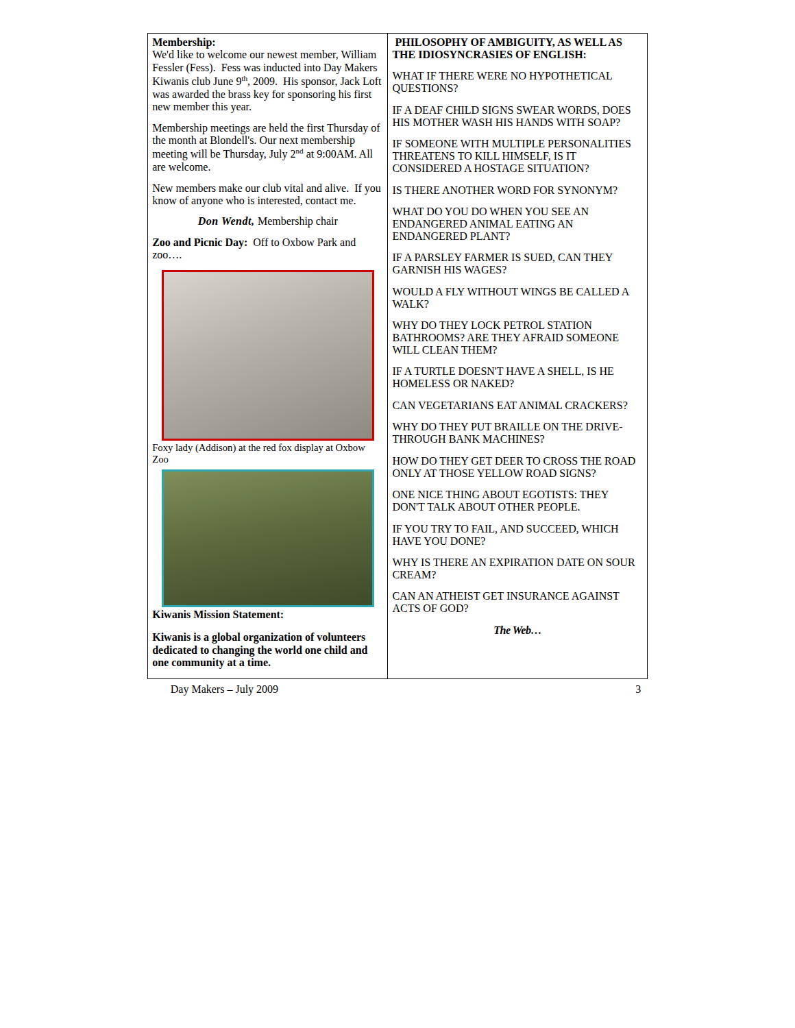| / Membership: We'd like to welcome our newest member, William Fessler (Fess). Fess was inducted into Day Makers Kiwanis club June 9 th , 2009. His sponsor, Jack Loft was awarded the brass key for sponsoring his first new member this year. Membership meetings are held the first Thursday of the month at Blondell's. Our next membership meeting will be Thursday, July 2 nd at 9:00AM. All are welcome. New members make our club vital and alive. If you know of anyone who is interested, contact me. Don Wendt, Membership chair / / Zoo and Picnic Day: Off to Oxbow Park and zoo…. Foxy lady (Addison) at the red fox display at Oxbow Zoo / / Kiwanis Mission Statement: Kiwanis is a global organization of volunteers dedicated to changing the world one child and one community at a time. / | PHILOSOPHY OF AMBIGUITY, AS WELL AS THE IDIOSYNCRASIES OF ENGLISH: WHAT IF THERE WERE NO HYPOTHETICAL QUESTIONS? IF A DEAF CHILD SIGNS SWEAR WORDS, DOES HIS MOTHER WASH HIS HANDS WITH SOAP? IF SOMEONE WITH MULTIPLE PERSONALITIES THREATENS TO KILL HIMSELF, IS IT CONSIDERED A HOSTAGE SITUATION? IS THERE ANOTHER WORD FOR SYNONYM? WHAT DO YOU DO WHEN YOU SEE AN ENDANGERED ANIMAL EATING AN ENDANGERED PLANT? IF A PARSLEY FARMER IS SUED, CAN THEY GARNISH HIS WAGES? WOULD A FLY WITHOUT WINGS BE CALLED A WALK? WHY DO THEY LOCK PETROL STATION BATHROOMS? ARE THEY AFRAID SOMEONE WILL CLEAN THEM? IF A TURTLE DOESN'T HAVE A SHELL, IS HE HOMELESS OR NAKED? CAN VEGETARIANS EAT ANIMAL CRACKERS? WHY DO THEY PUT BRAILLE ON THE DRIVE-THROUGH BANK MACHINES? HOW DO THEY GET DEER TO CROSS THE ROAD ONLY AT THOSE YELLOW ROAD SIGNS? ONE NICE THING ABOUT EGOTISTS: THEY DON'T TALK ABOUT OTHER PEOPLE. IF YOU TRY TO FAIL, AND SUCCEED, WHICH HAVE YOU DONE? WHY IS THERE AN EXPIRATION DATE ON SOUR CREAM? CAN AN ATHEIST GET INSURANCE AGAINST ACTS OF GOD? The Web… |
Day Makers – July 2009 3